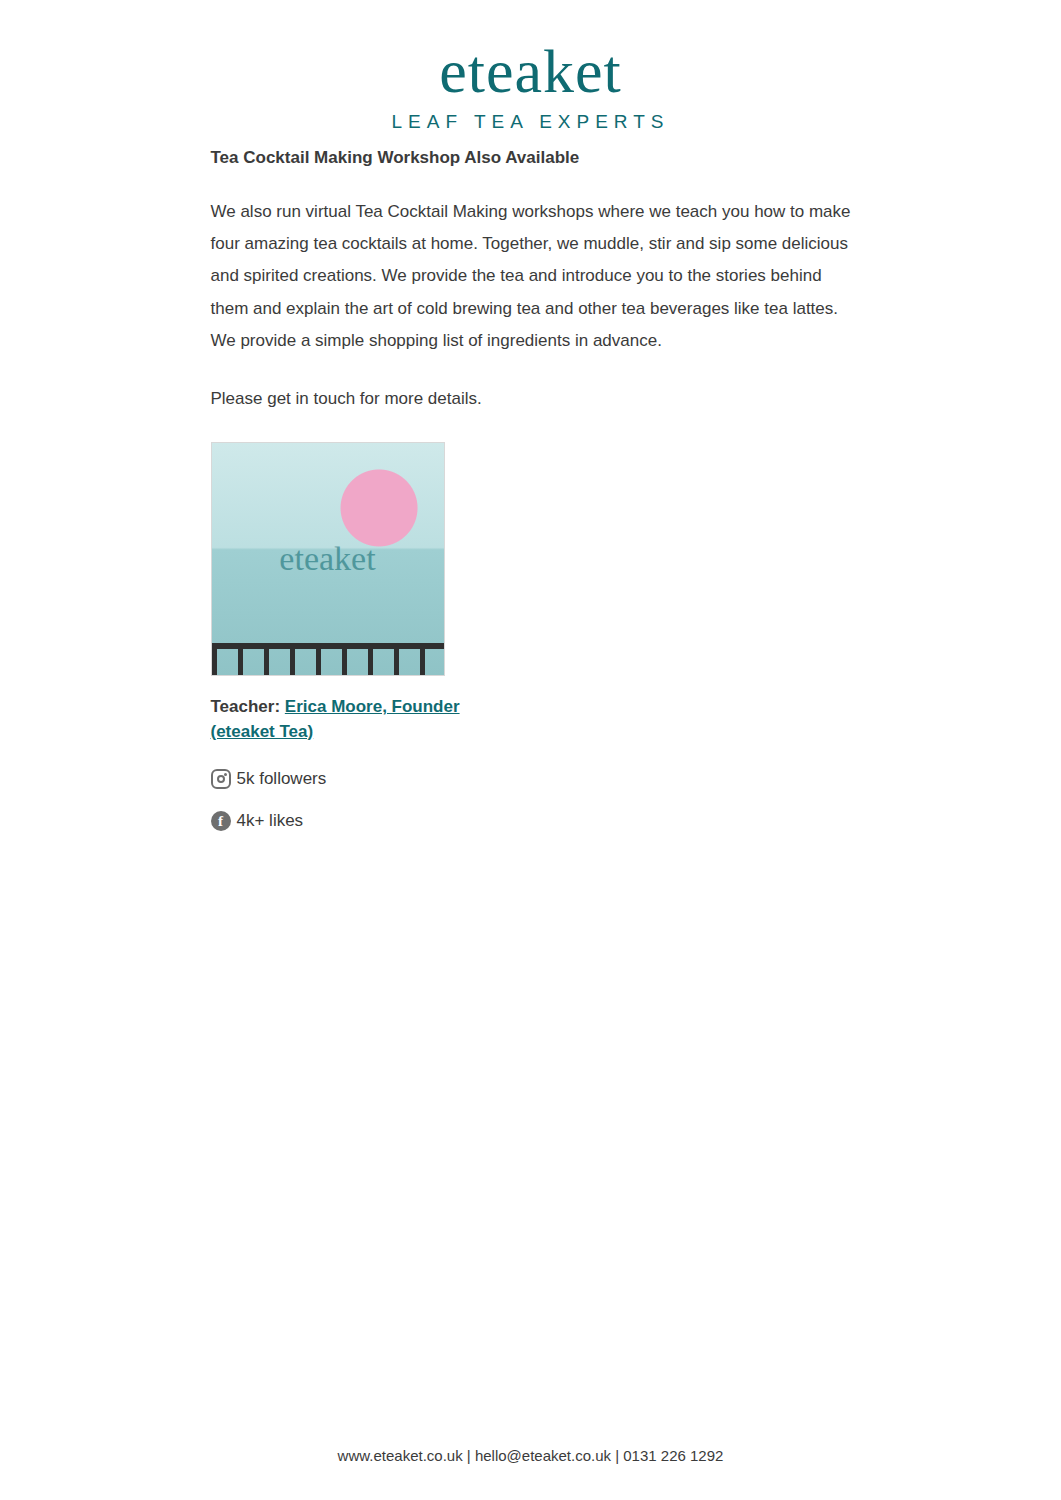eteaket
LEAF TEA EXPERTS
Tea Cocktail Making Workshop Also Available
We also run virtual Tea Cocktail Making workshops where we teach you how to make four amazing tea cocktails at home. Together, we muddle, stir and sip some delicious and spirited creations. We provide the tea and introduce you to the stories behind them and explain the art of cold brewing tea and other tea beverages like tea lattes. We provide a simple shopping list of ingredients in advance.
Please get in touch for more details.
eteaket
Teacher: Erica Moore, Founder
(eteaket Tea)
5k followers
4k+ likes
www.eteaket.co.uk | hello@eteaket.co.uk | 0131 226 1292